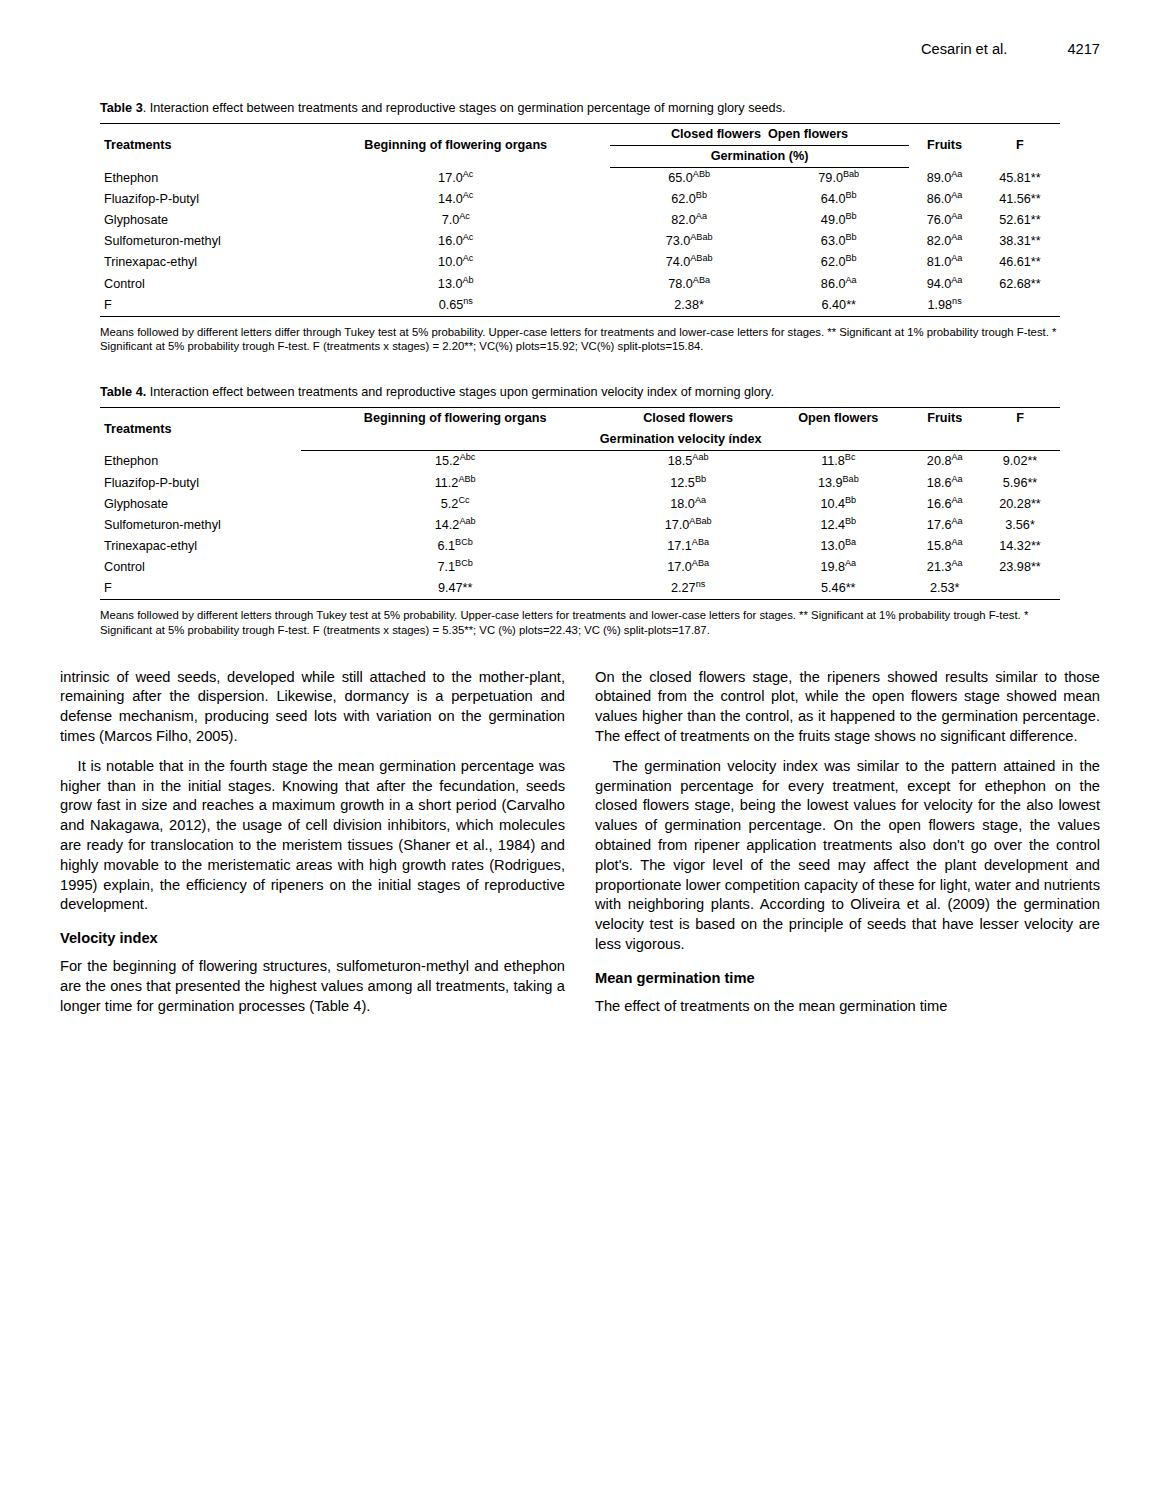Cesarin et al. 4217
Table 3. Interaction effect between treatments and reproductive stages on germination percentage of morning glory seeds.
| Treatments | Beginning of flowering organs | Closed flowers Open flowers | Fruits | F |
| --- | --- | --- | --- | --- |
| Germination (%) |
| Ethephon | 17.0 Ac | 65.0 ABb | 79.0 Bab | 89.0 Aa | 45.81** |
| Fluazifop-P-butyl | 14.0 Ac | 62.0 Bb | 64.0 Bb | 86.0 Aa | 41.56** |
| Glyphosate | 7.0 Ac | 82.0 Aa | 49.0 Bb | 76.0 Aa | 52.61** |
| Sulfometuron-methyl | 16.0 Ac | 73.0 ABab | 63.0 Bb | 82.0 Aa | 38.31** |
| Trinexapac-ethyl | 10.0 Ac | 74.0 ABab | 62.0 Bb | 81.0 Aa | 46.61** |
| Control | 13.0 Ab | 78.0 ABa | 86.0 Aa | 94.0 Aa | 62.68** |
| F | 0.65 ns | 2.38* | 6.40** | 1.98 ns | |
Means followed by different letters differ through Tukey test at 5% probability. Upper-case letters for treatments and lower-case letters for stages. ** Significant at 1% probability trough F-test. * Significant at 5% probability trough F-test. F (treatments x stages) = 2.20**; VC(%) plots=15.92; VC(%) split-plots=15.84.
Table 4. Interaction effect between treatments and reproductive stages upon germination velocity index of morning glory.
| Treatments | Beginning of flowering organs | Closed flowers | Open flowers | Fruits | F |
| --- | --- | --- | --- | --- | --- |
| Germination velocity índex |
| Ethephon | 15.2 Abc | 18.5 Aab | 11.8 Bc | 20.8 Aa | 9.02** |
| Fluazifop-P-butyl | 11.2 ABb | 12.5 Bb | 13.9 Bab | 18.6 Aa | 5.96** |
| Glyphosate | 5.2 Cc | 18.0 Aa | 10.4 Bb | 16.6 Aa | 20.28** |
| Sulfometuron-methyl | 14.2 Aab | 17.0 ABab | 12.4 Bb | 17.6 Aa | 3.56* |
| Trinexapac-ethyl | 6.1 BCb | 17.1 ABa | 13.0 Ba | 15.8 Aa | 14.32** |
| Control | 7.1 BCb | 17.0 ABa | 19.8 Aa | 21.3 Aa | 23.98** |
| F | 9.47** | 2.27 ns | 5.46** | 2.53* | |
Means followed by different letters through Tukey test at 5% probability. Upper-case letters for treatments and lower-case letters for stages. ** Significant at 1% probability trough F-test. * Significant at 5% probability trough F-test. F (treatments x stages) = 5.35**; VC (%) plots=22.43; VC (%) split-plots=17.87.
intrinsic of weed seeds, developed while still attached to the mother-plant, remaining after the dispersion. Likewise, dormancy is a perpetuation and defense mechanism, producing seed lots with variation on the germination times (Marcos Filho, 2005).
It is notable that in the fourth stage the mean germination percentage was higher than in the initial stages. Knowing that after the fecundation, seeds grow fast in size and reaches a maximum growth in a short period (Carvalho and Nakagawa, 2012), the usage of cell division inhibitors, which molecules are ready for translocation to the meristem tissues (Shaner et al., 1984) and highly movable to the meristematic areas with high growth rates (Rodrigues, 1995) explain, the efficiency of ripeners on the initial stages of reproductive development.
Velocity index
For the beginning of flowering structures, sulfometuron-methyl and ethephon are the ones that presented the highest values among all treatments, taking a longer time for germination processes (Table 4).
On the closed flowers stage, the ripeners showed results similar to those obtained from the control plot, while the open flowers stage showed mean values higher than the control, as it happened to the germination percentage. The effect of treatments on the fruits stage shows no significant difference.
The germination velocity index was similar to the pattern attained in the germination percentage for every treatment, except for ethephon on the closed flowers stage, being the lowest values for velocity for the also lowest values of germination percentage. On the open flowers stage, the values obtained from ripener application treatments also don't go over the control plot's. The vigor level of the seed may affect the plant development and proportionate lower competition capacity of these for light, water and nutrients with neighboring plants. According to Oliveira et al. (2009) the germination velocity test is based on the principle of seeds that have lesser velocity are less vigorous.
Mean germination time
The effect of treatments on the mean germination time